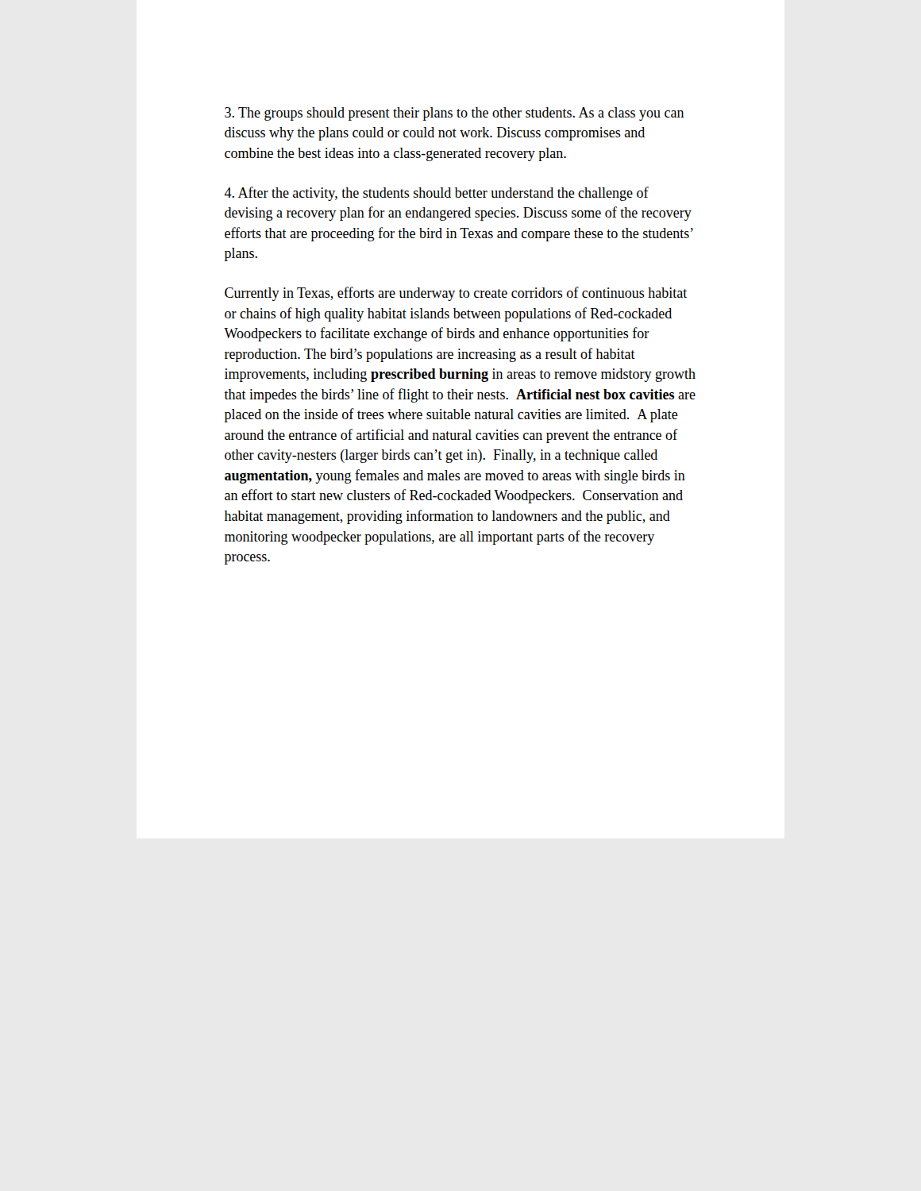3. The groups should present their plans to the other students. As a class you can discuss why the plans could or could not work. Discuss compromises and combine the best ideas into a class-generated recovery plan.
4. After the activity, the students should better understand the challenge of devising a recovery plan for an endangered species. Discuss some of the recovery efforts that are proceeding for the bird in Texas and compare these to the students’ plans.
Currently in Texas, efforts are underway to create corridors of continuous habitat or chains of high quality habitat islands between populations of Red-cockaded Woodpeckers to facilitate exchange of birds and enhance opportunities for reproduction. The bird’s populations are increasing as a result of habitat improvements, including prescribed burning in areas to remove midstory growth that impedes the birds’ line of flight to their nests. Artificial nest box cavities are placed on the inside of trees where suitable natural cavities are limited. A plate around the entrance of artificial and natural cavities can prevent the entrance of other cavity-nesters (larger birds can’t get in). Finally, in a technique called augmentation, young females and males are moved to areas with single birds in an effort to start new clusters of Red-cockaded Woodpeckers. Conservation and habitat management, providing information to landowners and the public, and monitoring woodpecker populations, are all important parts of the recovery process.